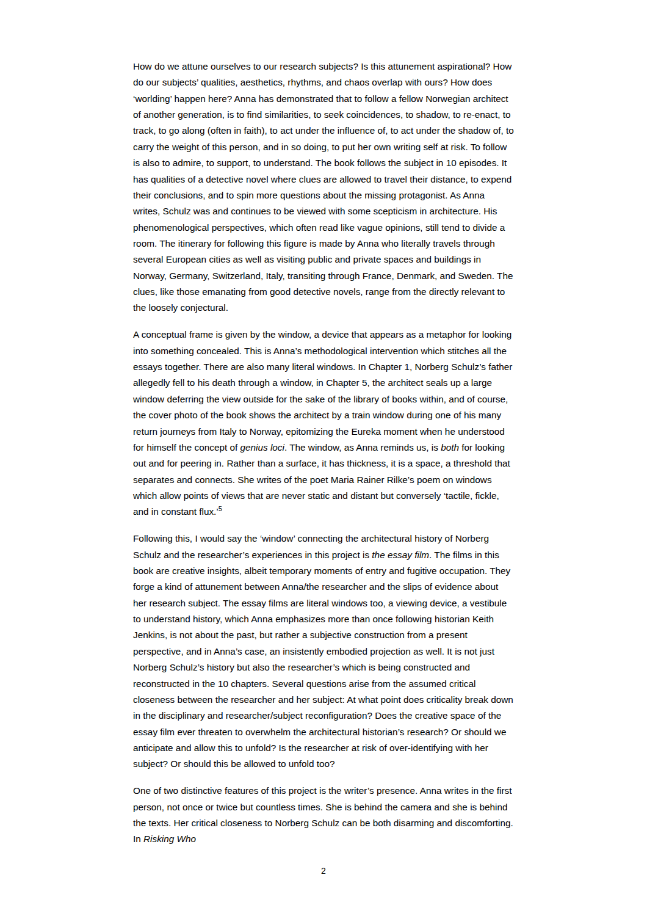How do we attune ourselves to our research subjects? Is this attunement aspirational? How do our subjects’ qualities, aesthetics, rhythms, and chaos overlap with ours? How does ‘worlding’ happen here? Anna has demonstrated that to follow a fellow Norwegian architect of another generation, is to find similarities, to seek coincidences, to shadow, to re-enact, to track, to go along (often in faith), to act under the influence of, to act under the shadow of, to carry the weight of this person, and in so doing, to put her own writing self at risk. To follow is also to admire, to support, to understand. The book follows the subject in 10 episodes. It has qualities of a detective novel where clues are allowed to travel their distance, to expend their conclusions, and to spin more questions about the missing protagonist. As Anna writes, Schulz was and continues to be viewed with some scepticism in architecture. His phenomenological perspectives, which often read like vague opinions, still tend to divide a room. The itinerary for following this figure is made by Anna who literally travels through several European cities as well as visiting public and private spaces and buildings in Norway, Germany, Switzerland, Italy, transiting through France, Denmark, and Sweden. The clues, like those emanating from good detective novels, range from the directly relevant to the loosely conjectural.
A conceptual frame is given by the window, a device that appears as a metaphor for looking into something concealed. This is Anna’s methodological intervention which stitches all the essays together. There are also many literal windows. In Chapter 1, Norberg Schulz’s father allegedly fell to his death through a window, in Chapter 5, the architect seals up a large window deferring the view outside for the sake of the library of books within, and of course, the cover photo of the book shows the architect by a train window during one of his many return journeys from Italy to Norway, epitomizing the Eureka moment when he understood for himself the concept of genius loci. The window, as Anna reminds us, is both for looking out and for peering in. Rather than a surface, it has thickness, it is a space, a threshold that separates and connects. She writes of the poet Maria Rainer Rilke’s poem on windows which allow points of views that are never static and distant but conversely ‘tactile, fickle, and in constant flux.’5
Following this, I would say the ‘window’ connecting the architectural history of Norberg Schulz and the researcher’s experiences in this project is the essay film. The films in this book are creative insights, albeit temporary moments of entry and fugitive occupation. They forge a kind of attunement between Anna/the researcher and the slips of evidence about her research subject. The essay films are literal windows too, a viewing device, a vestibule to understand history, which Anna emphasizes more than once following historian Keith Jenkins, is not about the past, but rather a subjective construction from a present perspective, and in Anna’s case, an insistently embodied projection as well. It is not just Norberg Schulz’s history but also the researcher’s which is being constructed and reconstructed in the 10 chapters. Several questions arise from the assumed critical closeness between the researcher and her subject: At what point does criticality break down in the disciplinary and researcher/subject reconfiguration? Does the creative space of the essay film ever threaten to overwhelm the architectural historian’s research? Or should we anticipate and allow this to unfold? Is the researcher at risk of over-identifying with her subject? Or should this be allowed to unfold too?
One of two distinctive features of this project is the writer’s presence. Anna writes in the first person, not once or twice but countless times. She is behind the camera and she is behind the texts. Her critical closeness to Norberg Schulz can be both disarming and discomforting. In Risking Who
2